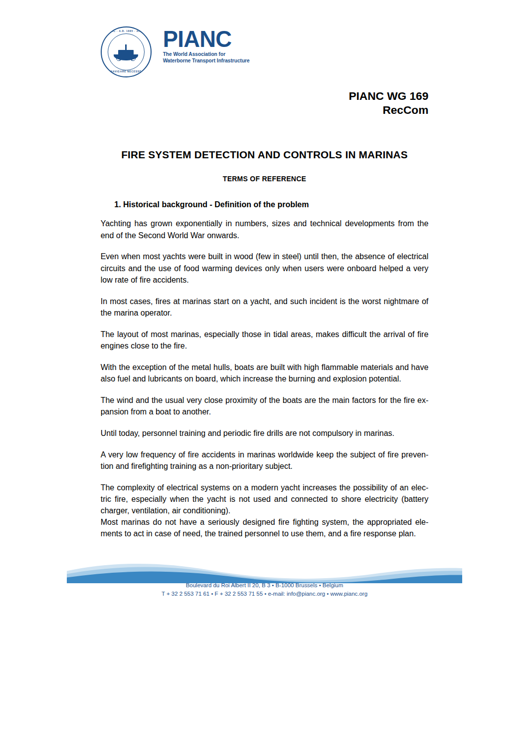PIANC · A.D. 1885 · AIPCN
NAVIGARE NECESSE
PI ANC
The World Association for
Waterborne Transport Infrastructure
PIANC WG 169
RecCom
FIRE SYSTEM DETECTION AND CONTROLS IN MARINAS
TERMS OF REFERENCE
Historical background - Definition of the problem
Yachting has grown exponentially in numbers, sizes and technical developments from the end of the Second World War onwards.
Even when most yachts were built in wood (few in steel) until then, the absence of electrical circuits and the use of food warming devices only when users were onboard helped a very low rate of fire accidents.
In most cases, fires at marinas start on a yacht, and such incident is the worst nightmare of the marina operator.
The layout of most marinas, especially those in tidal areas, makes difficult the arrival of fire engines close to the fire.
With the exception of the metal hulls, boats are built with high flammable materials and have also fuel and lubricants on board, which increase the burning and explosion potential.
The wind and the usual very close proximity of the boats are the main factors for the fire expansion from a boat to another.
Until today, personnel training and periodic fire drills are not compulsory in marinas.
A very low frequency of fire accidents in marinas worldwide keep the subject of fire prevention and firefighting training as a non-prioritary subject.
The complexity of electrical systems on a modern yacht increases the possibility of an electric fire, especially when the yacht is not used and connected to shore electricity (battery charger, ventilation, air conditioning).
Most marinas do not have a seriously designed fire fighting system, the appropriated elements to act in case of need, the trained personnel to use them, and a fire response plan.
Boulevard du Roi Albert II 20, B 3 • B-1000 Brussels • Belgium
T + 32 2 553 71 61 • F + 32 2 553 71 55 • e-mail: info@pianc.org • www.pianc.org